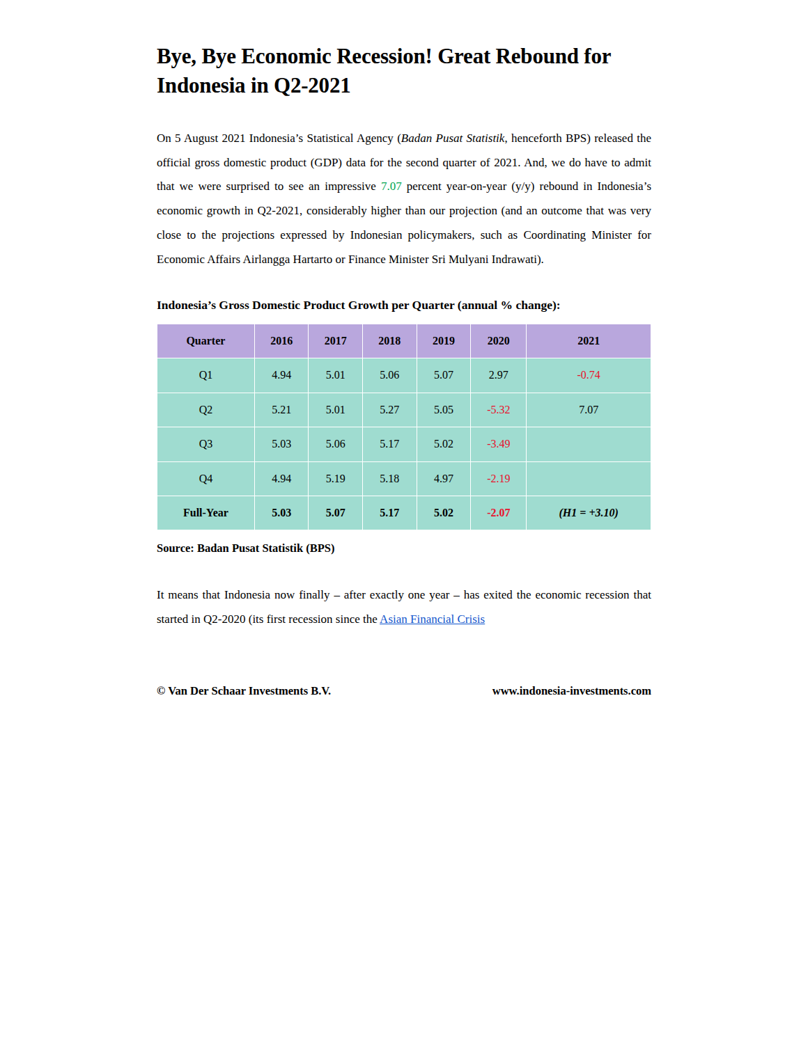Bye, Bye Economic Recession! Great Rebound for Indonesia in Q2-2021
On 5 August 2021 Indonesia’s Statistical Agency (Badan Pusat Statistik, henceforth BPS) released the official gross domestic product (GDP) data for the second quarter of 2021. And, we do have to admit that we were surprised to see an impressive 7.07 percent year-on-year (y/y) rebound in Indonesia’s economic growth in Q2-2021, considerably higher than our projection (and an outcome that was very close to the projections expressed by Indonesian policymakers, such as Coordinating Minister for Economic Affairs Airlangga Hartarto or Finance Minister Sri Mulyani Indrawati).
Indonesia’s Gross Domestic Product Growth per Quarter (annual % change):
| Quarter | 2016 | 2017 | 2018 | 2019 | 2020 | 2021 |
| --- | --- | --- | --- | --- | --- | --- |
| Q1 | 4.94 | 5.01 | 5.06 | 5.07 | 2.97 | -0.74 |
| Q2 | 5.21 | 5.01 | 5.27 | 5.05 | -5.32 | 7.07 |
| Q3 | 5.03 | 5.06 | 5.17 | 5.02 | -3.49 | |
| Q4 | 4.94 | 5.19 | 5.18 | 4.97 | -2.19 | |
| Full-Year | 5.03 | 5.07 | 5.17 | 5.02 | -2.07 | (H1 = +3.10) |
Source: Badan Pusat Statistik (BPS)
It means that Indonesia now finally – after exactly one year – has exited the economic recession that started in Q2-2020 (its first recession since the Asian Financial Crisis
© Van Der Schaar Investments B.V.
www.indonesia-investments.com